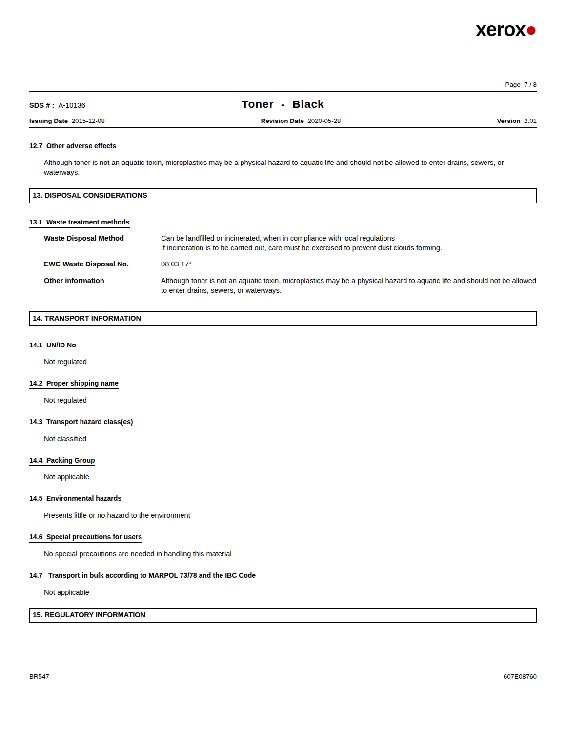xerox●
Page 7 / 8
SDS # : A-10136
Toner - Black
Issuing Date 2015-12-08
Revision Date 2020-05-28
Version 2.01
12.7 Other adverse effects
Although toner is not an aquatic toxin, microplastics may be a physical hazard to aquatic life and should not be allowed to enter drains, sewers, or waterways.
13. DISPOSAL CONSIDERATIONS
13.1 Waste treatment methods
| Waste Disposal Method | Can be landfilled or incinerated, when in compliance with local regulations If incineration is to be carried out, care must be exercised to prevent dust clouds forming. |
| EWC Waste Disposal No. | 08 03 17* |
| Other information | Although toner is not an aquatic toxin, microplastics may be a physical hazard to aquatic life and should not be allowed to enter drains, sewers, or waterways. |
14. TRANSPORT INFORMATION
14.1 UN/ID No
Not regulated
14.2 Proper shipping name
Not regulated
14.3 Transport hazard class(es)
Not classified
14.4 Packing Group
Not applicable
14.5 Environmental hazards
Presents little or no hazard to the environment
14.6 Special precautions for users
No special precautions are needed in handling this material
14.7 Transport in bulk according to MARPOL 73/78 and the IBC Code
Not applicable
15. REGULATORY INFORMATION
BR547
607E08760